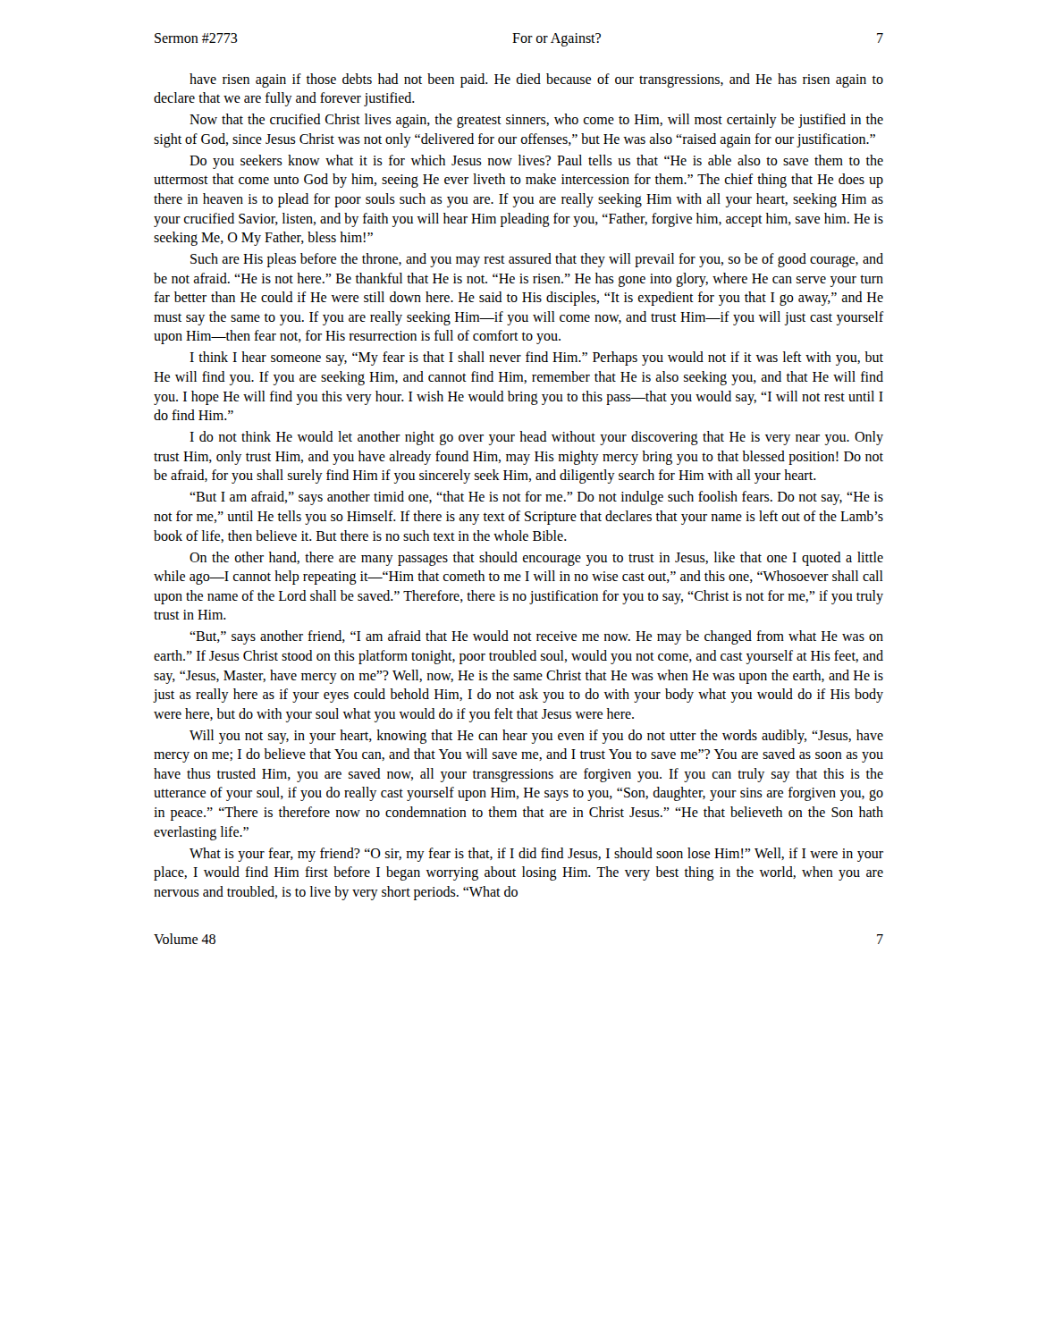Sermon #2773
For or Against?
7
have risen again if those debts had not been paid. He died because of our transgressions, and He has risen again to declare that we are fully and forever justified.
Now that the crucified Christ lives again, the greatest sinners, who come to Him, will most certainly be justified in the sight of God, since Jesus Christ was not only “delivered for our offenses,” but He was also “raised again for our justification.”
Do you seekers know what it is for which Jesus now lives? Paul tells us that “He is able also to save them to the uttermost that come unto God by him, seeing He ever liveth to make intercession for them.” The chief thing that He does up there in heaven is to plead for poor souls such as you are. If you are really seeking Him with all your heart, seeking Him as your crucified Savior, listen, and by faith you will hear Him pleading for you, “Father, forgive him, accept him, save him. He is seeking Me, O My Father, bless him!”
Such are His pleas before the throne, and you may rest assured that they will prevail for you, so be of good courage, and be not afraid. “He is not here.” Be thankful that He is not. “He is risen.” He has gone into glory, where He can serve your turn far better than He could if He were still down here. He said to His disciples, “It is expedient for you that I go away,” and He must say the same to you. If you are really seeking Him—if you will come now, and trust Him—if you will just cast yourself upon Him—then fear not, for His resurrection is full of comfort to you.
I think I hear someone say, “My fear is that I shall never find Him.” Perhaps you would not if it was left with you, but He will find you. If you are seeking Him, and cannot find Him, remember that He is also seeking you, and that He will find you. I hope He will find you this very hour. I wish He would bring you to this pass—that you would say, “I will not rest until I do find Him.”
I do not think He would let another night go over your head without your discovering that He is very near you. Only trust Him, only trust Him, and you have already found Him, may His mighty mercy bring you to that blessed position! Do not be afraid, for you shall surely find Him if you sincerely seek Him, and diligently search for Him with all your heart.
“But I am afraid,” says another timid one, “that He is not for me.” Do not indulge such foolish fears. Do not say, “He is not for me,” until He tells you so Himself. If there is any text of Scripture that declares that your name is left out of the Lamb’s book of life, then believe it. But there is no such text in the whole Bible.
On the other hand, there are many passages that should encourage you to trust in Jesus, like that one I quoted a little while ago—I cannot help repeating it—“Him that cometh to me I will in no wise cast out,” and this one, “Whosoever shall call upon the name of the Lord shall be saved.” Therefore, there is no justification for you to say, “Christ is not for me,” if you truly trust in Him.
“But,” says another friend, “I am afraid that He would not receive me now. He may be changed from what He was on earth.” If Jesus Christ stood on this platform tonight, poor troubled soul, would you not come, and cast yourself at His feet, and say, “Jesus, Master, have mercy on me”? Well, now, He is the same Christ that He was when He was upon the earth, and He is just as really here as if your eyes could behold Him, I do not ask you to do with your body what you would do if His body were here, but do with your soul what you would do if you felt that Jesus were here.
Will you not say, in your heart, knowing that He can hear you even if you do not utter the words audibly, “Jesus, have mercy on me; I do believe that You can, and that You will save me, and I trust You to save me”? You are saved as soon as you have thus trusted Him, you are saved now, all your transgressions are forgiven you. If you can truly say that this is the utterance of your soul, if you do really cast yourself upon Him, He says to you, “Son, daughter, your sins are forgiven you, go in peace.” “There is therefore now no condemnation to them that are in Christ Jesus.” “He that believeth on the Son hath everlasting life.”
What is your fear, my friend? “O sir, my fear is that, if I did find Jesus, I should soon lose Him!” Well, if I were in your place, I would find Him first before I began worrying about losing Him. The very best thing in the world, when you are nervous and troubled, is to live by very short periods. “What do
Volume 48
7